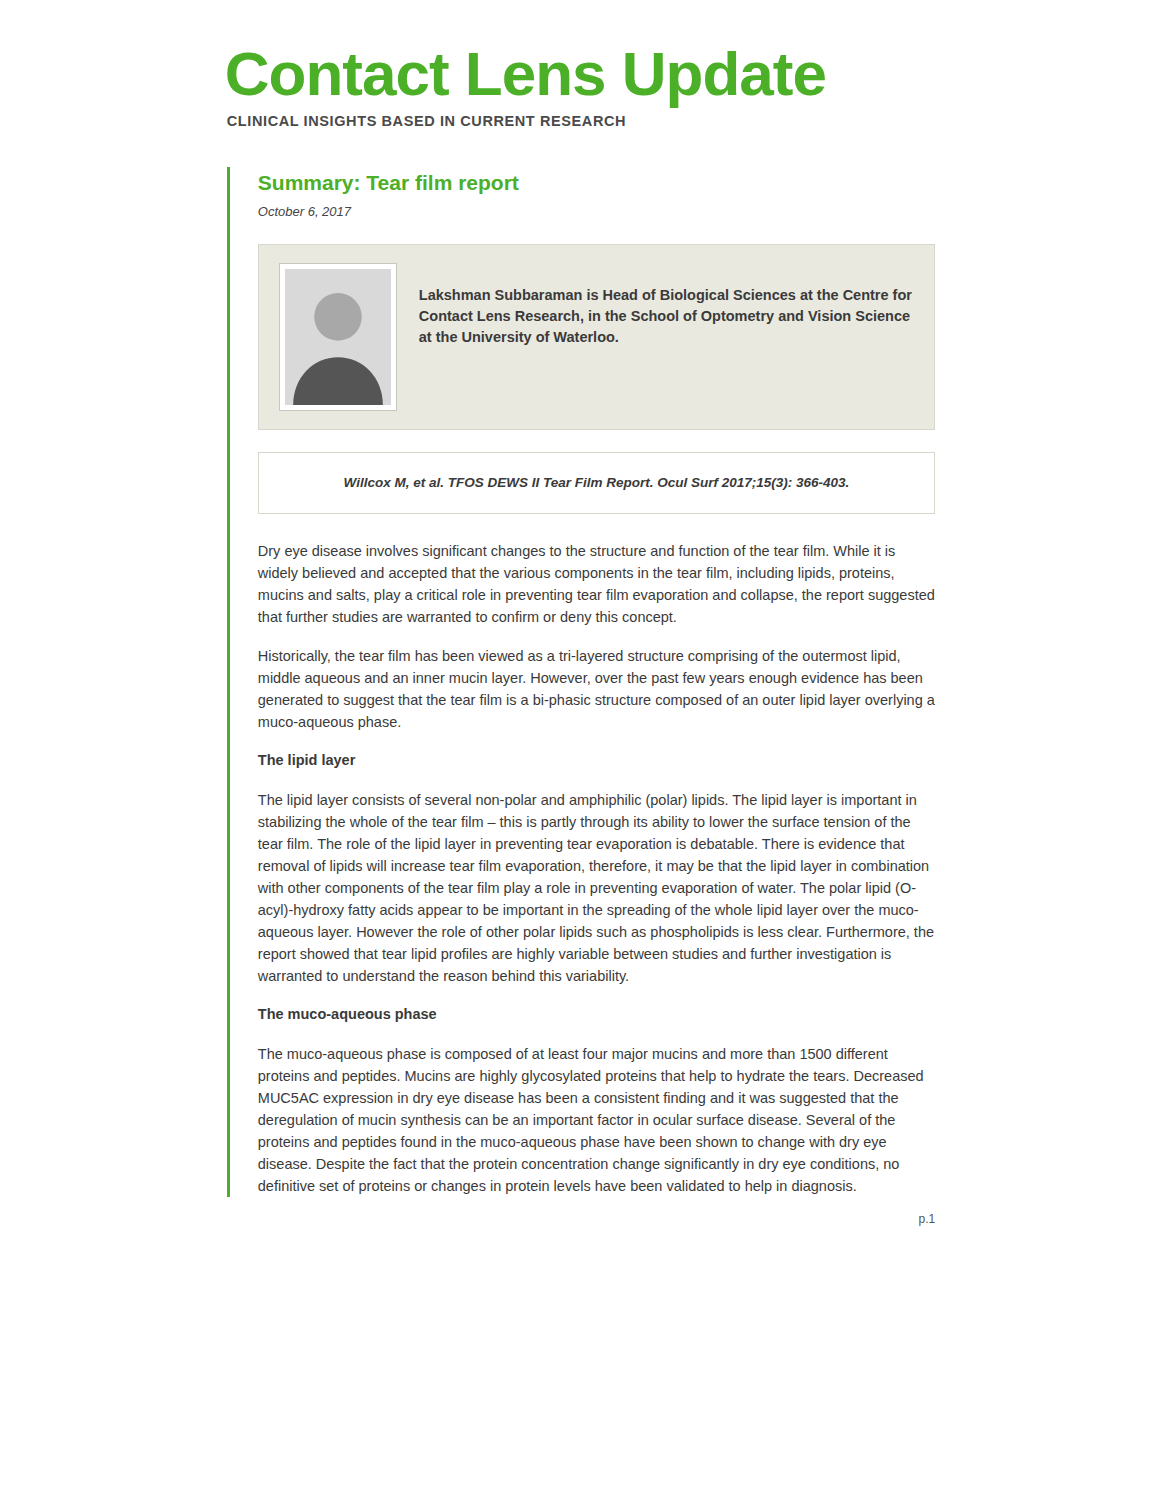Contact Lens Update
CLINICAL INSIGHTS BASED IN CURRENT RESEARCH
Summary: Tear film report
October 6, 2017
Lakshman Subbaraman is Head of Biological Sciences at the Centre for Contact Lens Research, in the School of Optometry and Vision Science at the University of Waterloo.
Willcox M, et al. TFOS DEWS II Tear Film Report. Ocul Surf 2017;15(3): 366-403.
Dry eye disease involves significant changes to the structure and function of the tear film. While it is widely believed and accepted that the various components in the tear film, including lipids, proteins, mucins and salts, play a critical role in preventing tear film evaporation and collapse, the report suggested that further studies are warranted to confirm or deny this concept.
Historically, the tear film has been viewed as a tri-layered structure comprising of the outermost lipid, middle aqueous and an inner mucin layer. However, over the past few years enough evidence has been generated to suggest that the tear film is a bi-phasic structure composed of an outer lipid layer overlying a muco-aqueous phase.
The lipid layer
The lipid layer consists of several non-polar and amphiphilic (polar) lipids. The lipid layer is important in stabilizing the whole of the tear film – this is partly through its ability to lower the surface tension of the tear film. The role of the lipid layer in preventing tear evaporation is debatable. There is evidence that removal of lipids will increase tear film evaporation, therefore, it may be that the lipid layer in combination with other components of the tear film play a role in preventing evaporation of water. The polar lipid (O-acyl)-hydroxy fatty acids appear to be important in the spreading of the whole lipid layer over the muco-aqueous layer. However the role of other polar lipids such as phospholipids is less clear. Furthermore, the report showed that tear lipid profiles are highly variable between studies and further investigation is warranted to understand the reason behind this variability.
The muco-aqueous phase
The muco-aqueous phase is composed of at least four major mucins and more than 1500 different proteins and peptides. Mucins are highly glycosylated proteins that help to hydrate the tears. Decreased MUC5AC expression in dry eye disease has been a consistent finding and it was suggested that the deregulation of mucin synthesis can be an important factor in ocular surface disease. Several of the proteins and peptides found in the muco-aqueous phase have been shown to change with dry eye disease. Despite the fact that the protein concentration change significantly in dry eye conditions, no definitive set of proteins or changes in protein levels have been validated to help in diagnosis.
p.1